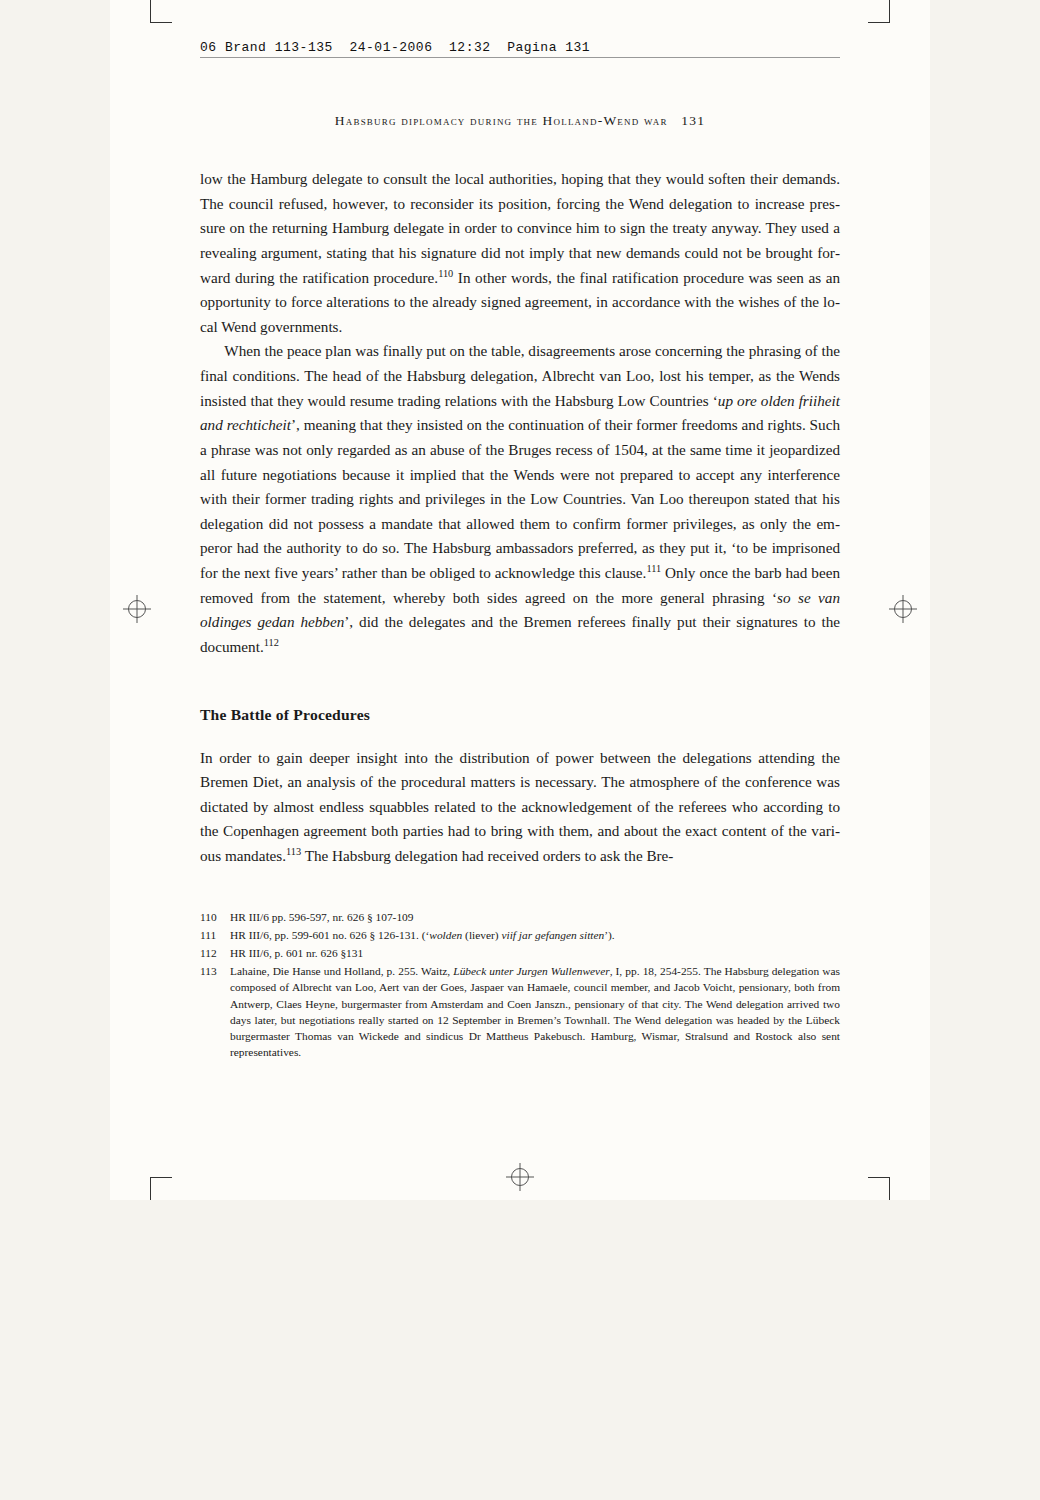06 Brand 113-135 24-01-2006 12:32 Pagina 131
Habsburg diplomacy during the Holland-Wend war 131
low the Hamburg delegate to consult the local authorities, hoping that they would soften their demands. The council refused, however, to reconsider its position, forcing the Wend delegation to increase pressure on the returning Hamburg delegate in order to convince him to sign the treaty anyway. They used a revealing argument, stating that his signature did not imply that new demands could not be brought forward during the ratification procedure.110 In other words, the final ratification procedure was seen as an opportunity to force alterations to the already signed agreement, in accordance with the wishes of the local Wend governments.
When the peace plan was finally put on the table, disagreements arose concerning the phrasing of the final conditions. The head of the Habsburg delegation, Albrecht van Loo, lost his temper, as the Wends insisted that they would resume trading relations with the Habsburg Low Countries ‘up ore olden friiheit and rechticheit’, meaning that they insisted on the continuation of their former freedoms and rights. Such a phrase was not only regarded as an abuse of the Bruges recess of 1504, at the same time it jeopardized all future negotiations because it implied that the Wends were not prepared to accept any interference with their former trading rights and privileges in the Low Countries. Van Loo thereupon stated that his delegation did not possess a mandate that allowed them to confirm former privileges, as only the emperor had the authority to do so. The Habsburg ambassadors preferred, as they put it, ‘to be imprisoned for the next five years’ rather than be obliged to acknowledge this clause.111 Only once the barb had been removed from the statement, whereby both sides agreed on the more general phrasing ‘so se van oldinges gedan hebben’, did the delegates and the Bremen referees finally put their signatures to the document.112
The Battle of Procedures
In order to gain deeper insight into the distribution of power between the delegations attending the Bremen Diet, an analysis of the procedural matters is necessary. The atmosphere of the conference was dictated by almost endless squabbles related to the acknowledgement of the referees who according to the Copenhagen agreement both parties had to bring with them, and about the exact content of the various mandates.113 The Habsburg delegation had received orders to ask the Bre-
110 HR III/6 pp. 596-597, nr. 626 § 107-109
111 HR III/6, pp. 599-601 no. 626 § 126-131. (‘wolden (liever) viif jar gefangen sitten’).
112 HR III/6, p. 601 nr. 626 §131
113 Lahaine, Die Hanse und Holland, p. 255. Waitz, Lübeck unter Jurgen Wullenwever, I, pp. 18, 254-255. The Habsburg delegation was composed of Albrecht van Loo, Aert van der Goes, Jaspaer van Hamaele, council member, and Jacob Voicht, pensionary, both from Antwerp, Claes Heyne, burgermaster from Amsterdam and Coen Janszn., pensionary of that city. The Wend delegation arrived two days later, but negotiations really started on 12 September in Bremen’s Townhall. The Wend delegation was headed by the Lübeck burgermaster Thomas van Wickede and sindicus Dr Mattheus Pakebusch. Hamburg, Wismar, Stralsund and Rostock also sent representatives.